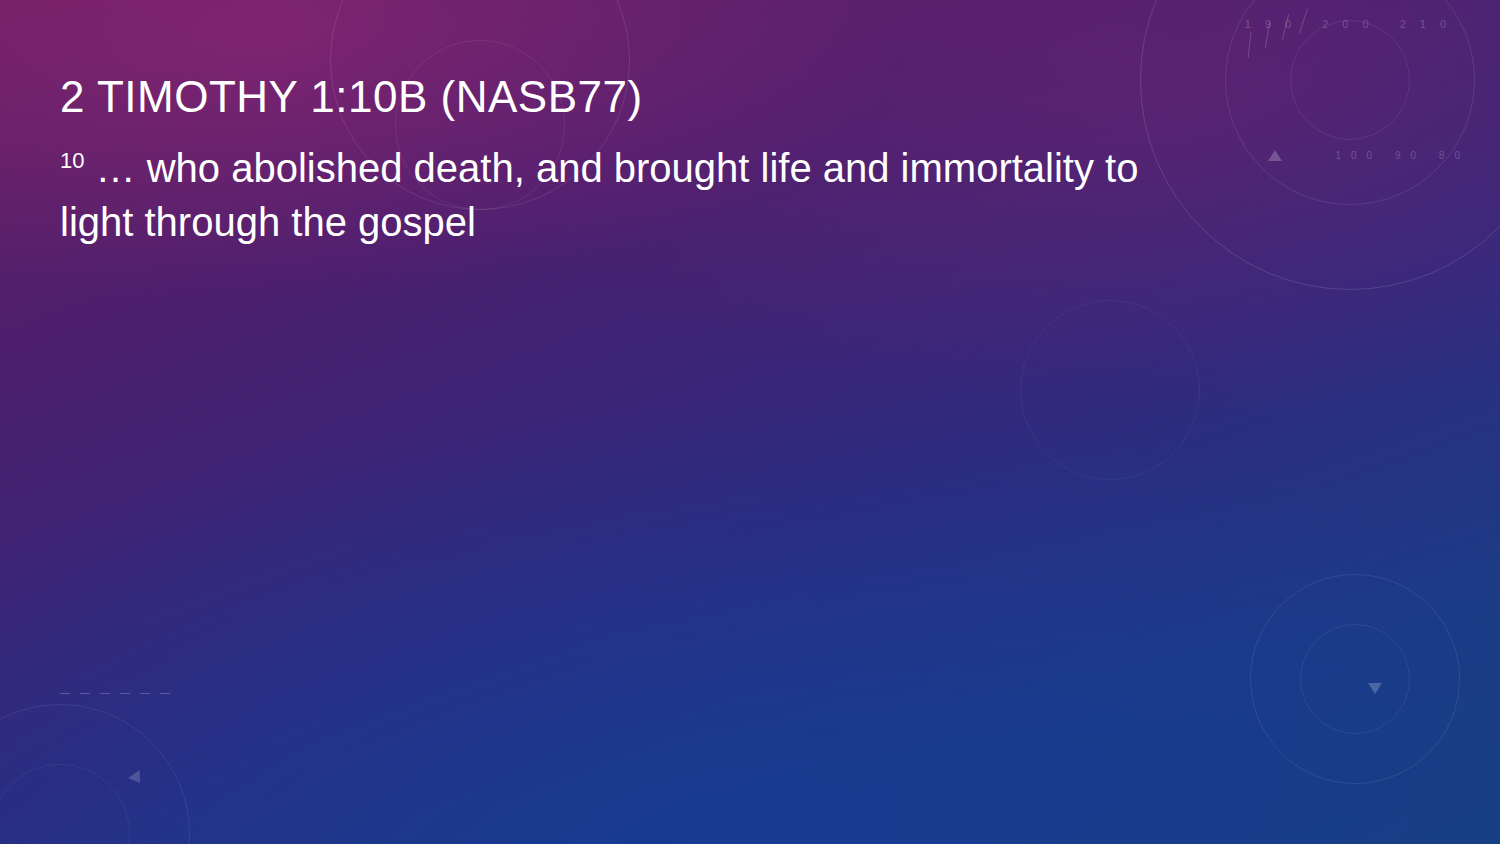190 200 210
100 90 80
2 TIMOTHY 1:10B (NASB77)
10 … who abolished death, and brought life and immortality to light through the gospel